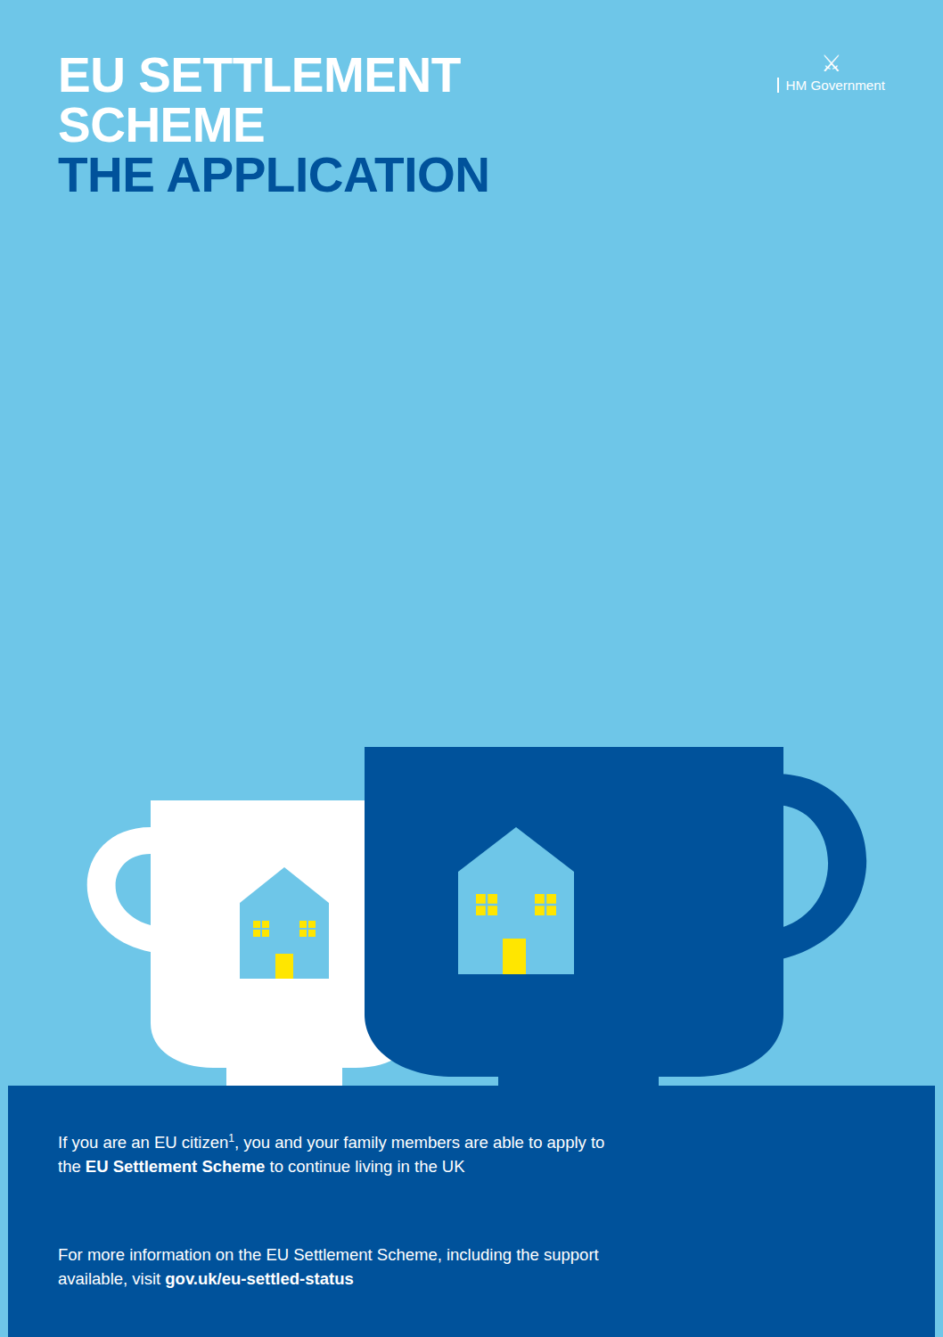EU Settlement Scheme The Application
⚔
HM Government
If you are an EU citizen1, you and your family members are able to apply to the EU Settlement Scheme to continue living in the UK
For more information on the EU Settlement Scheme, including the support available, visit gov.uk/eu-settled-status